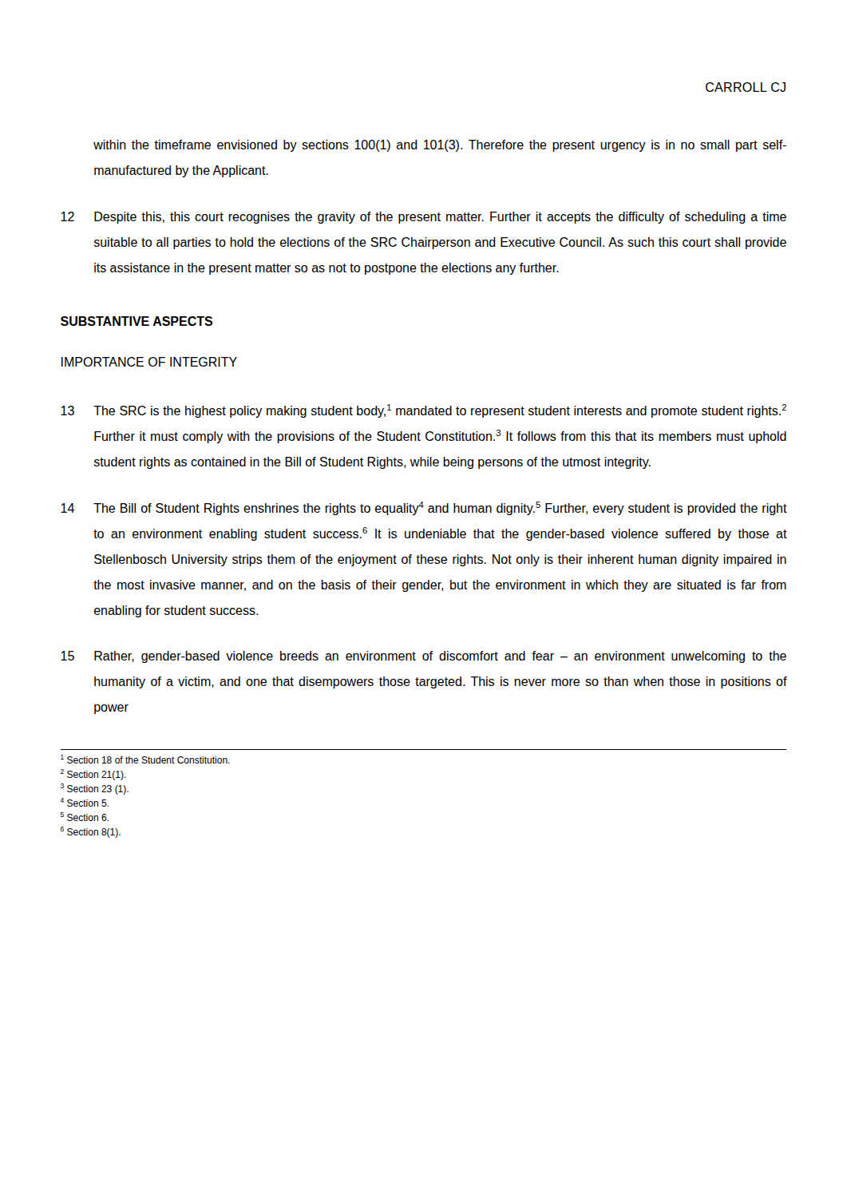CARROLL CJ
within the timeframe envisioned by sections 100(1) and 101(3). Therefore the present urgency is in no small part self-manufactured by the Applicant.
12 Despite this, this court recognises the gravity of the present matter. Further it accepts the difficulty of scheduling a time suitable to all parties to hold the elections of the SRC Chairperson and Executive Council. As such this court shall provide its assistance in the present matter so as not to postpone the elections any further.
SUBSTANTIVE ASPECTS
IMPORTANCE OF INTEGRITY
13 The SRC is the highest policy making student body,1 mandated to represent student interests and promote student rights.2 Further it must comply with the provisions of the Student Constitution.3 It follows from this that its members must uphold student rights as contained in the Bill of Student Rights, while being persons of the utmost integrity.
14 The Bill of Student Rights enshrines the rights to equality4 and human dignity.5 Further, every student is provided the right to an environment enabling student success.6 It is undeniable that the gender-based violence suffered by those at Stellenbosch University strips them of the enjoyment of these rights. Not only is their inherent human dignity impaired in the most invasive manner, and on the basis of their gender, but the environment in which they are situated is far from enabling for student success.
15 Rather, gender-based violence breeds an environment of discomfort and fear – an environment unwelcoming to the humanity of a victim, and one that disempowers those targeted. This is never more so than when those in positions of power
1 Section 18 of the Student Constitution.
2 Section 21(1).
3 Section 23 (1).
4 Section 5.
5 Section 6.
6 Section 8(1).